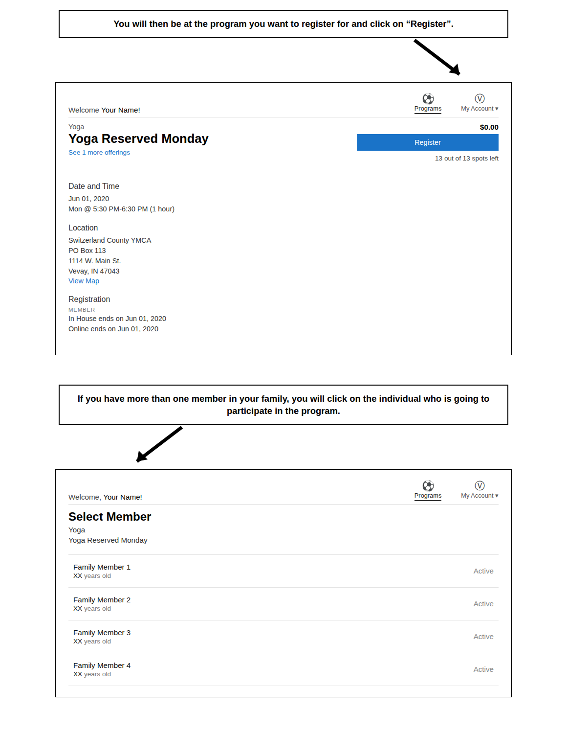You will then be at the program you want to register for and click on “Register”.
⚽Programs
ⓋMy Account ▾
Welcome Your Name!
Yoga
Yoga Reserved Monday
See 1 more offerings
$0.00
Register
13 out of 13 spots left
Date and Time
Jun 01, 2020
Mon @ 5:30 PM-6:30 PM (1 hour)
Location
Switzerland County YMCA
PO Box 113
1114 W. Main St.
Vevay, IN 47043
View Map
Registration
MEMBER
In House ends on Jun 01, 2020
Online ends on Jun 01, 2020
If you have more than one member in your family, you will click on the individual who is going to participate in the program.
⚽Programs
ⓋMy Account ▾
Welcome, Your Name!
Select Member
Yoga
Yoga Reserved Monday
| Family Member 1 XX years old | Active |
| Family Member 2 XX years old | Active |
| Family Member 3 XX years old | Active |
| Family Member 4 XX years old | Active |